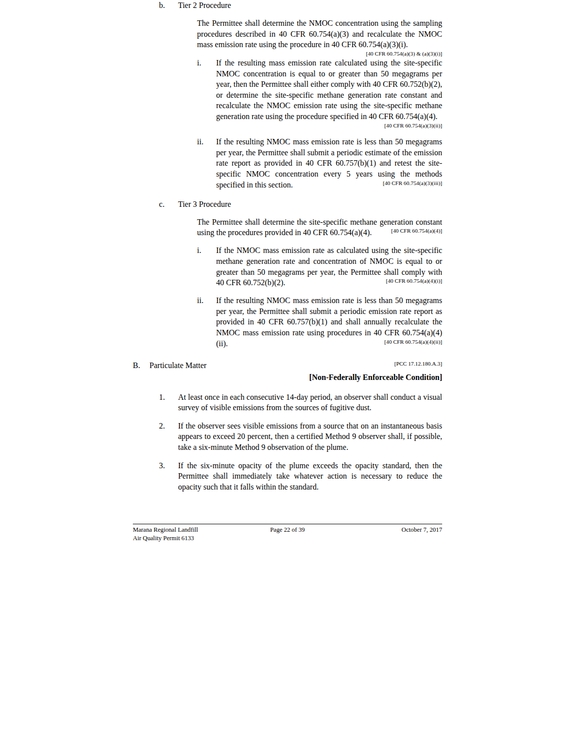b. Tier 2 Procedure
The Permittee shall determine the NMOC concentration using the sampling procedures described in 40 CFR 60.754(a)(3) and recalculate the NMOC mass emission rate using the procedure in 40 CFR 60.754(a)(3)(i).[40 CFR 60.754(a)(3) & (a)(3)(i)]
i.
If the resulting mass emission rate calculated using the site-specific NMOC concentration is equal to or greater than 50 megagrams per year, then the Permittee shall either comply with 40 CFR 60.752(b)(2), or determine the site-specific methane generation rate constant and recalculate the NMOC emission rate using the site-specific methane generation rate using the procedure specified in 40 CFR 60.754(a)(4).[40 CFR 60.754(a)(3)(ii)]
ii.
If the resulting NMOC mass emission rate is less than 50 megagrams per year, the Permittee shall submit a periodic estimate of the emission rate report as provided in 40 CFR 60.757(b)(1) and retest the site-specific NMOC concentration every 5 years using the methods specified in this section.[40 CFR 60.754(a)(3)(iii)]
c. Tier 3 Procedure
The Permittee shall determine the site-specific methane generation constant using the procedures provided in 40 CFR 60.754(a)(4).[40 CFR 60.754(a)(4)]
i.
If the NMOC mass emission rate as calculated using the site-specific methane generation rate and concentration of NMOC is equal to or greater than 50 megagrams per year, the Permittee shall comply with 40 CFR 60.752(b)(2).[40 CFR 60.754(a)(4)(i)]
ii.
If the resulting NMOC mass emission rate is less than 50 megagrams per year, the Permittee shall submit a periodic emission rate report as provided in 40 CFR 60.757(b)(1) and shall annually recalculate the NMOC mass emission rate using procedures in 40 CFR 60.754(a)(4)(ii).[40 CFR 60.754(a)(4)(ii)]
B. [PCC 17.12.180.A.3] Particulate Matter
[Non-Federally Enforceable Condition]
1.
At least once in each consecutive 14-day period, an observer shall conduct a visual survey of visible emissions from the sources of fugitive dust.
2.
If the observer sees visible emissions from a source that on an instantaneous basis appears to exceed 20 percent, then a certified Method 9 observer shall, if possible, take a six-minute Method 9 observation of the plume.
3.
If the six-minute opacity of the plume exceeds the opacity standard, then the Permittee shall immediately take whatever action is necessary to reduce the opacity such that it falls within the standard.
| Marana Regional Landfill Air Quality Permit 6133 | Page 22 of 39 | October 7, 2017 |